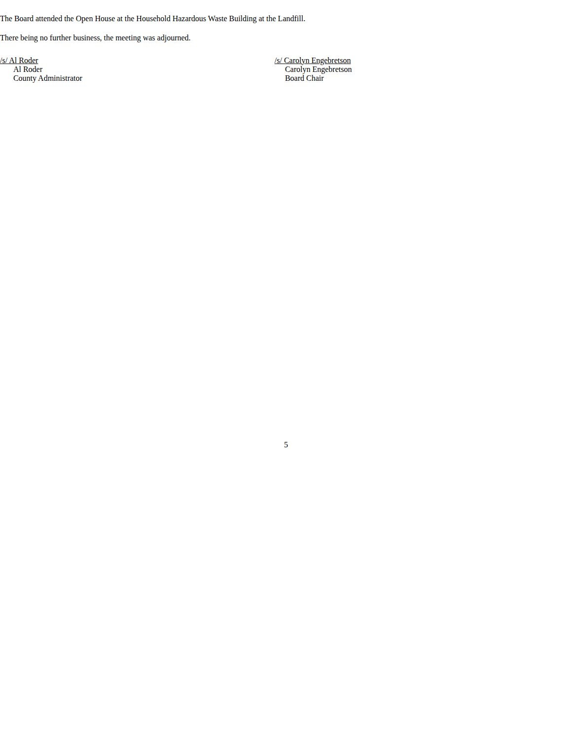The Board attended the Open House at the Household Hazardous Waste Building at the Landfill.
There being no further business, the meeting was adjourned.
| /s/ Al Roder | /s/ Carolyn Engebretson |
| Al Roder | Carolyn Engebretson |
| County Administrator | Board Chair |
5